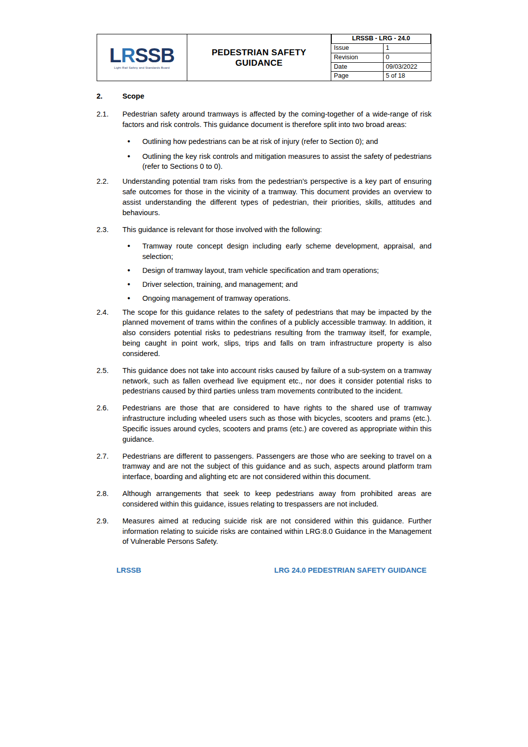| L R SSB Light Rail Safety and Standards Board | PEDESTRIAN SAFETY GUIDANCE | / LRSSB - LRG - 24.0 / / Issue / 1 / / Revision / 0 / / Date / 09/03/2022 / / Page / 5 of 18 / |
2.
Scope
2.1.
Pedestrian safety around tramways is affected by the coming-together of a wide-range of risk factors and risk controls. This guidance document is therefore split into two broad areas:
Outlining how pedestrians can be at risk of injury (refer to Section 0); and
Outlining the key risk controls and mitigation measures to assist the safety of pedestrians (refer to Sections 0 to 0).
2.2.
Understanding potential tram risks from the pedestrian’s perspective is a key part of ensuring safe outcomes for those in the vicinity of a tramway. This document provides an overview to assist understanding the different types of pedestrian, their priorities, skills, attitudes and behaviours.
2.3.
This guidance is relevant for those involved with the following:
Tramway route concept design including early scheme development, appraisal, and selection;
Design of tramway layout, tram vehicle specification and tram operations;
Driver selection, training, and management; and
Ongoing management of tramway operations.
2.4.
The scope for this guidance relates to the safety of pedestrians that may be impacted by the planned movement of trams within the confines of a publicly accessible tramway. In addition, it also considers potential risks to pedestrians resulting from the tramway itself, for example, being caught in point work, slips, trips and falls on tram infrastructure property is also considered.
2.5.
This guidance does not take into account risks caused by failure of a sub-system on a tramway network, such as fallen overhead live equipment etc., nor does it consider potential risks to pedestrians caused by third parties unless tram movements contributed to the incident.
2.6.
Pedestrians are those that are considered to have rights to the shared use of tramway infrastructure including wheeled users such as those with bicycles, scooters and prams (etc.). Specific issues around cycles, scooters and prams (etc.) are covered as appropriate within this guidance.
2.7.
Pedestrians are different to passengers. Passengers are those who are seeking to travel on a tramway and are not the subject of this guidance and as such, aspects around platform tram interface, boarding and alighting etc are not considered within this document.
2.8.
Although arrangements that seek to keep pedestrians away from prohibited areas are considered within this guidance, issues relating to trespassers are not included.
2.9.
Measures aimed at reducing suicide risk are not considered within this guidance. Further information relating to suicide risks are contained within LRG:8.0 Guidance in the Management of Vulnerable Persons Safety.
LRSSB
LRG 24.0 PEDESTRIAN SAFETY GUIDANCE